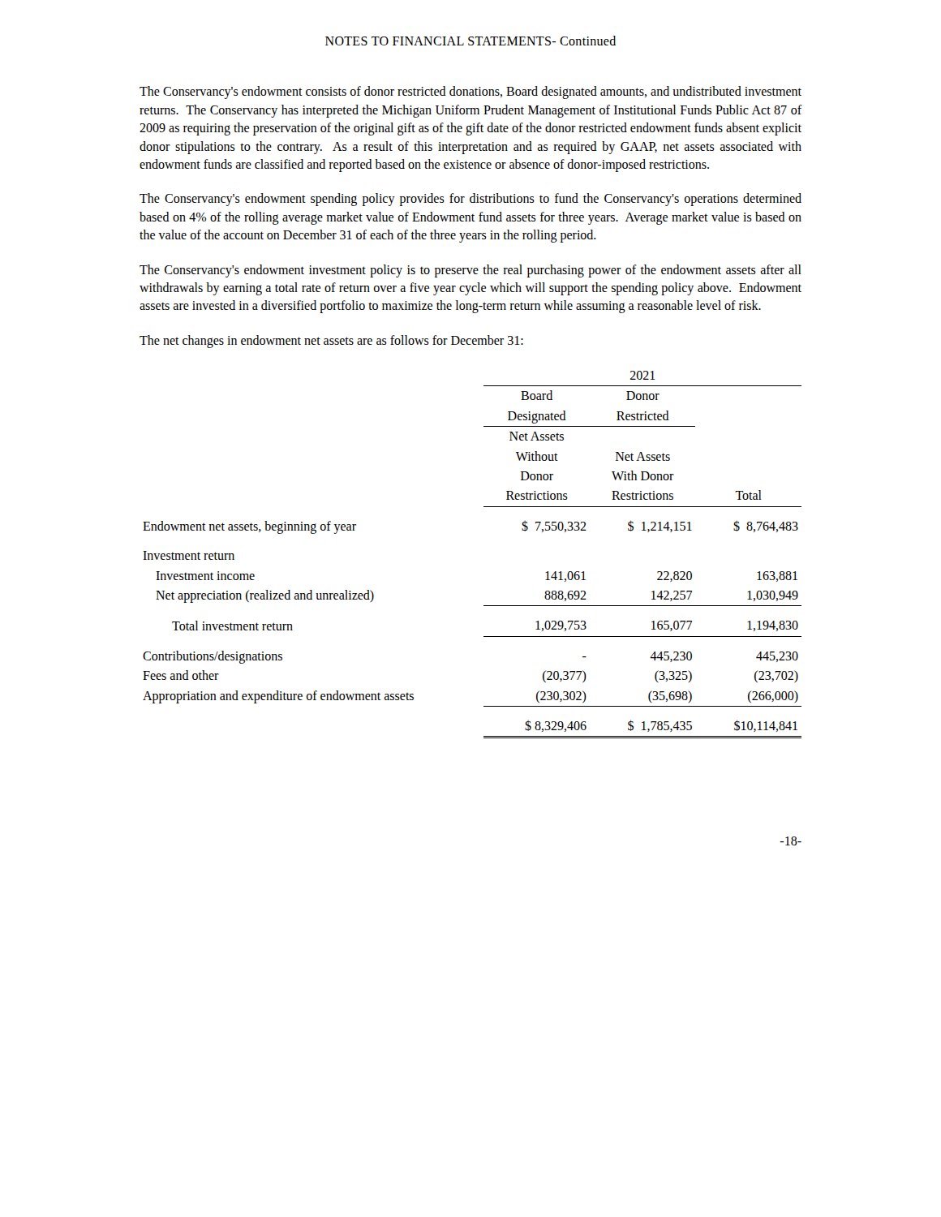NOTES TO FINANCIAL STATEMENTS- Continued
The Conservancy's endowment consists of donor restricted donations, Board designated amounts, and undistributed investment returns. The Conservancy has interpreted the Michigan Uniform Prudent Management of Institutional Funds Public Act 87 of 2009 as requiring the preservation of the original gift as of the gift date of the donor restricted endowment funds absent explicit donor stipulations to the contrary. As a result of this interpretation and as required by GAAP, net assets associated with endowment funds are classified and reported based on the existence or absence of donor-imposed restrictions.
The Conservancy's endowment spending policy provides for distributions to fund the Conservancy's operations determined based on 4% of the rolling average market value of Endowment fund assets for three years. Average market value is based on the value of the account on December 31 of each of the three years in the rolling period.
The Conservancy's endowment investment policy is to preserve the real purchasing power of the endowment assets after all withdrawals by earning a total rate of return over a five year cycle which will support the spending policy above. Endowment assets are invested in a diversified portfolio to maximize the long-term return while assuming a reasonable level of risk.
The net changes in endowment net assets are as follows for December 31:
| | 2021 |
| | Board | Donor | |
| | Designated | Restricted | |
| | Net Assets | | |
| | Without | Net Assets | |
| | Donor | With Donor | |
| | Restrictions | Restrictions | Total |
| Endowment net assets, beginning of year | $ 7,550,332 | $ 1,214,151 | $ 8,764,483 |
| Investment return | | | |
| Investment income | 141,061 | 22,820 | 163,881 |
| Net appreciation (realized and unrealized) | 888,692 | 142,257 | 1,030,949 |
| Total investment return | 1,029,753 | 165,077 | 1,194,830 |
| Contributions/designations | - | 445,230 | 445,230 |
| Fees and other | (20,377) | (3,325) | (23,702) |
| Appropriation and expenditure of endowment assets | (230,302) | (35,698) | (266,000) |
| | $ 8,329,406 | $ 1,785,435 | $10,114,841 |
-18-